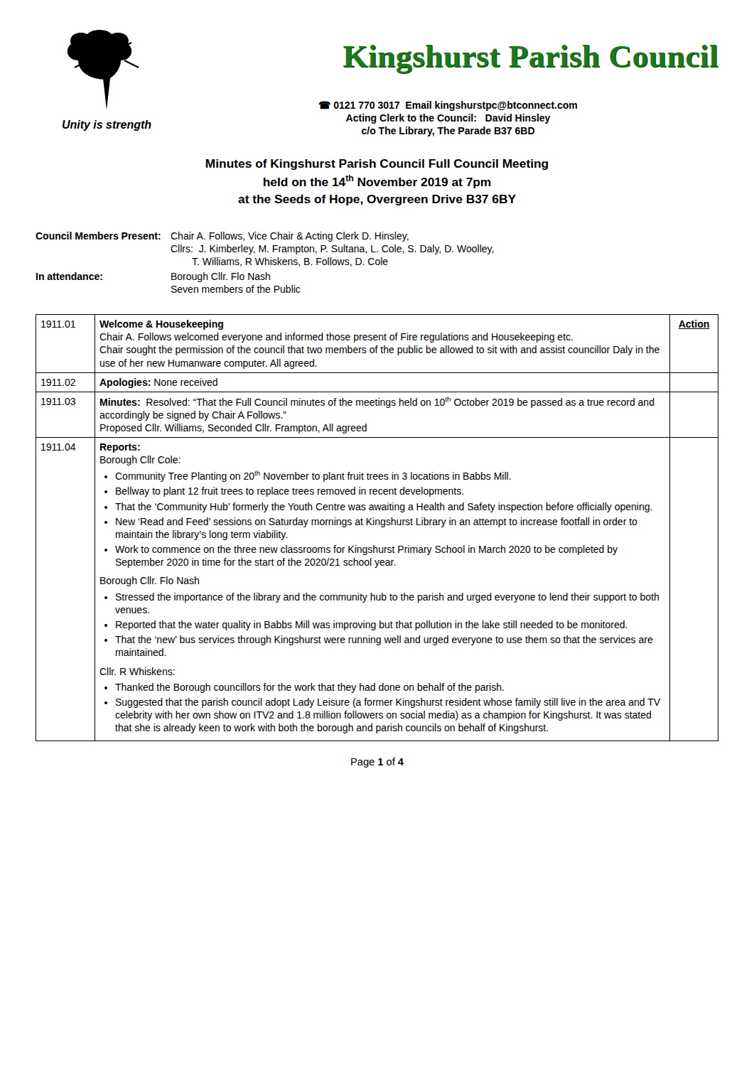Unity is strength
Kingshurst Parish Council
☎ 0121 770 3017 Email kingshurstpc@btconnect.com
Acting Clerk to the Council: David Hinsley
c/o The Library, The Parade B37 6BD
Minutes of Kingshurst Parish Council Full Council Meeting
held on the 14th November 2019 at 7pm
at the Seeds of Hope, Overgreen Drive B37 6BY
| Council Members Present: | Chair A. Follows, Vice Chair & Acting Clerk D. Hinsley, Cllrs: J. Kimberley, M. Frampton, P. Sultana, L. Cole, S. Daly, D. Woolley, T. Williams, R Whiskens, B. Follows, D. Cole |
| In attendance: | Borough Cllr. Flo Nash Seven members of the Public |
| 1911.01 | Welcome & Housekeeping Chair A. Follows welcomed everyone and informed those present of Fire regulations and Housekeeping etc. Chair sought the permission of the council that two members of the public be allowed to sit with and assist councillor Daly in the use of her new Humanware computer. All agreed. | Action |
| 1911.02 | Apologies: None received | |
| 1911.03 | Minutes: Resolved: “That the Full Council minutes of the meetings held on 10 th October 2019 be passed as a true record and accordingly be signed by Chair A Follows.” Proposed Cllr. Williams, Seconded Cllr. Frampton, All agreed | |
| 1911.04 | Reports: Borough Cllr Cole: Community Tree Planting on 20 th November to plant fruit trees in 3 locations in Babbs Mill. Bellway to plant 12 fruit trees to replace trees removed in recent developments. That the ‘Community Hub’ formerly the Youth Centre was awaiting a Health and Safety inspection before officially opening. New ‘Read and Feed’ sessions on Saturday mornings at Kingshurst Library in an attempt to increase footfall in order to maintain the library’s long term viability. Work to commence on the three new classrooms for Kingshurst Primary School in March 2020 to be completed by September 2020 in time for the start of the 2020/21 school year. Borough Cllr. Flo Nash Stressed the importance of the library and the community hub to the parish and urged everyone to lend their support to both venues. Reported that the water quality in Babbs Mill was improving but that pollution in the lake still needed to be monitored. That the ‘new’ bus services through Kingshurst were running well and urged everyone to use them so that the services are maintained. Cllr. R Whiskens: Thanked the Borough councillors for the work that they had done on behalf of the parish. Suggested that the parish council adopt Lady Leisure (a former Kingshurst resident whose family still live in the area and TV celebrity with her own show on ITV2 and 1.8 million followers on social media) as a champion for Kingshurst. It was stated that she is already keen to work with both the borough and parish councils on behalf of Kingshurst. | |
Page 1 of 4